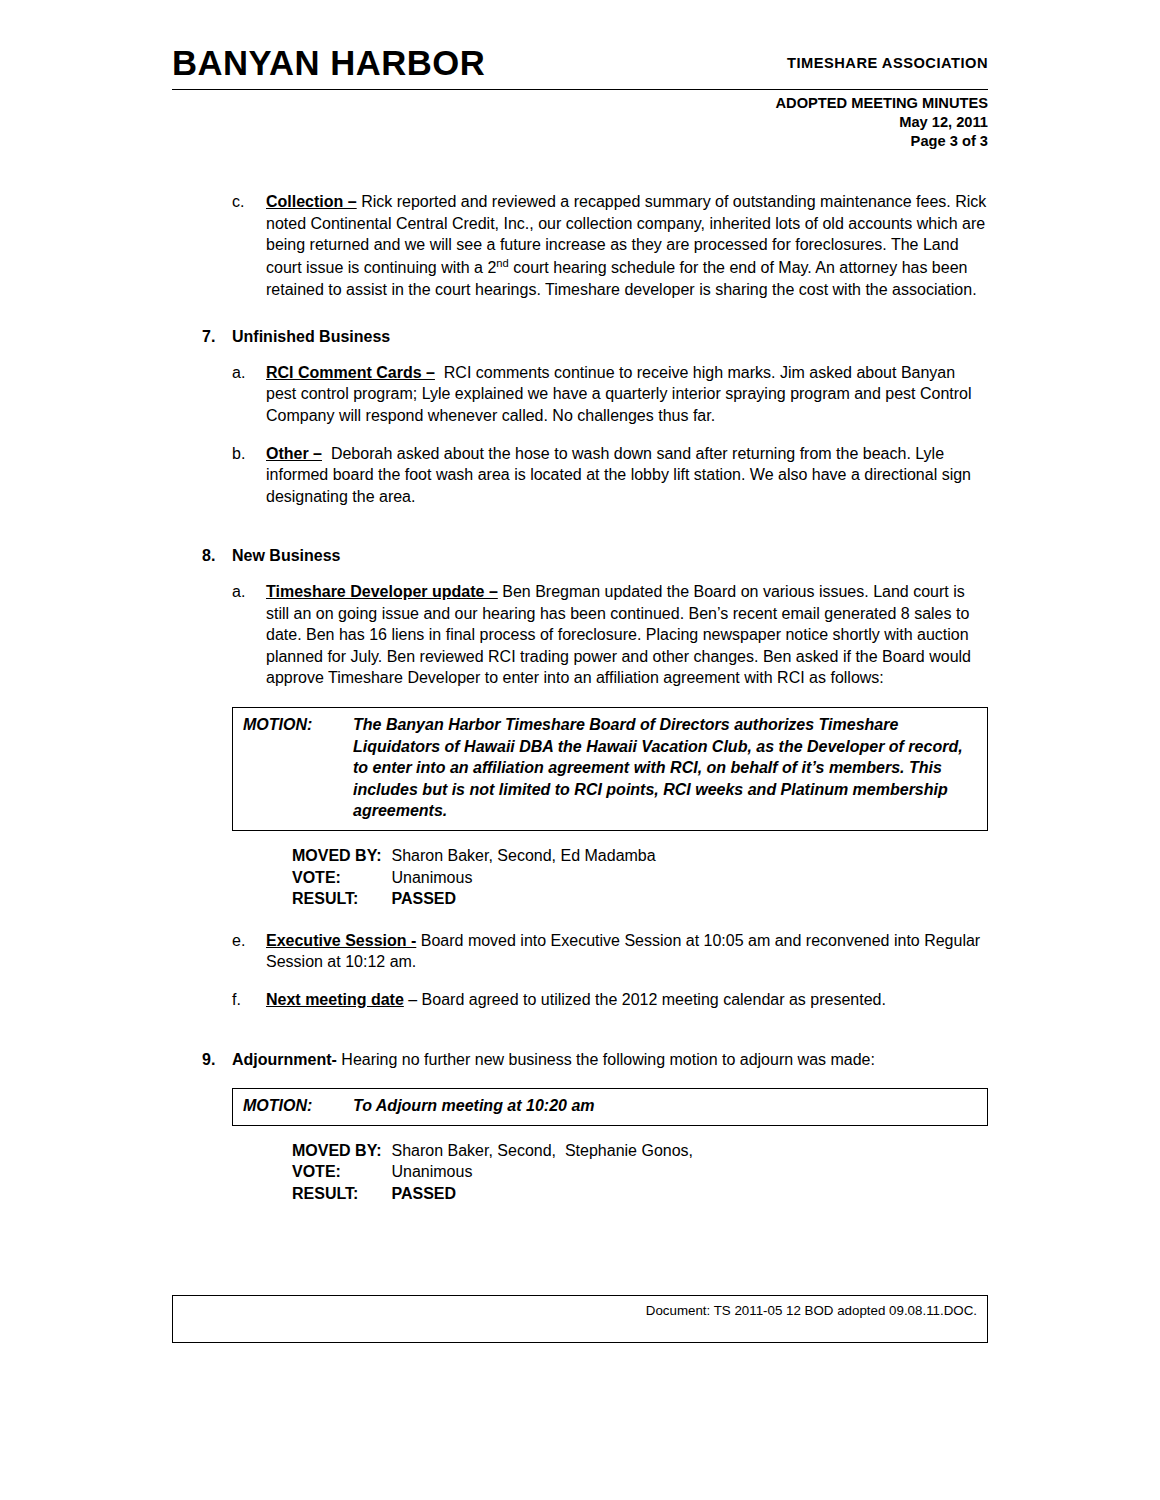BANYAN HARBOR
TIMESHARE ASSOCIATION
ADOPTED MEETING MINUTES
May 12, 2011
Page 3 of 3
c.
Collection – Rick reported and reviewed a recapped summary of outstanding maintenance fees. Rick noted Continental Central Credit, Inc., our collection company, inherited lots of old accounts which are being returned and we will see a future increase as they are processed for foreclosures. The Land court issue is continuing with a 2nd court hearing schedule for the end of May. An attorney has been retained to assist in the court hearings. Timeshare developer is sharing the cost with the association.
7.
Unfinished Business
a.
RCI Comment Cards – RCI comments continue to receive high marks. Jim asked about Banyan pest control program; Lyle explained we have a quarterly interior spraying program and pest Control Company will respond whenever called. No challenges thus far.
b.
Other – Deborah asked about the hose to wash down sand after returning from the beach. Lyle informed board the foot wash area is located at the lobby lift station. We also have a directional sign designating the area.
8.
New Business
a.
Timeshare Developer update – Ben Bregman updated the Board on various issues. Land court is still an on going issue and our hearing has been continued. Ben’s recent email generated 8 sales to date. Ben has 16 liens in final process of foreclosure. Placing newspaper notice shortly with auction planned for July. Ben reviewed RCI trading power and other changes. Ben asked if the Board would approve Timeshare Developer to enter into an affiliation agreement with RCI as follows:
MOTION:
The Banyan Harbor Timeshare Board of Directors authorizes Timeshare Liquidators of Hawaii DBA the Hawaii Vacation Club, as the Developer of record, to enter into an affiliation agreement with RCI, on behalf of it’s members. This includes but is not limited to RCI points, RCI weeks and Platinum membership agreements.
| MOVED BY: | Sharon Baker, Second, Ed Madamba |
| VOTE: | Unanimous |
| RESULT: | PASSED |
e.
Executive Session - Board moved into Executive Session at 10:05 am and reconvened into Regular Session at 10:12 am.
f.
Next meeting date – Board agreed to utilized the 2012 meeting calendar as presented.
9.
Adjournment- Hearing no further new business the following motion to adjourn was made:
MOTION:
To Adjourn meeting at 10:20 am
| MOVED BY: | Sharon Baker, Second, Stephanie Gonos, |
| VOTE: | Unanimous |
| RESULT: | PASSED |
Document: TS 2011-05 12 BOD adopted 09.08.11.DOC.